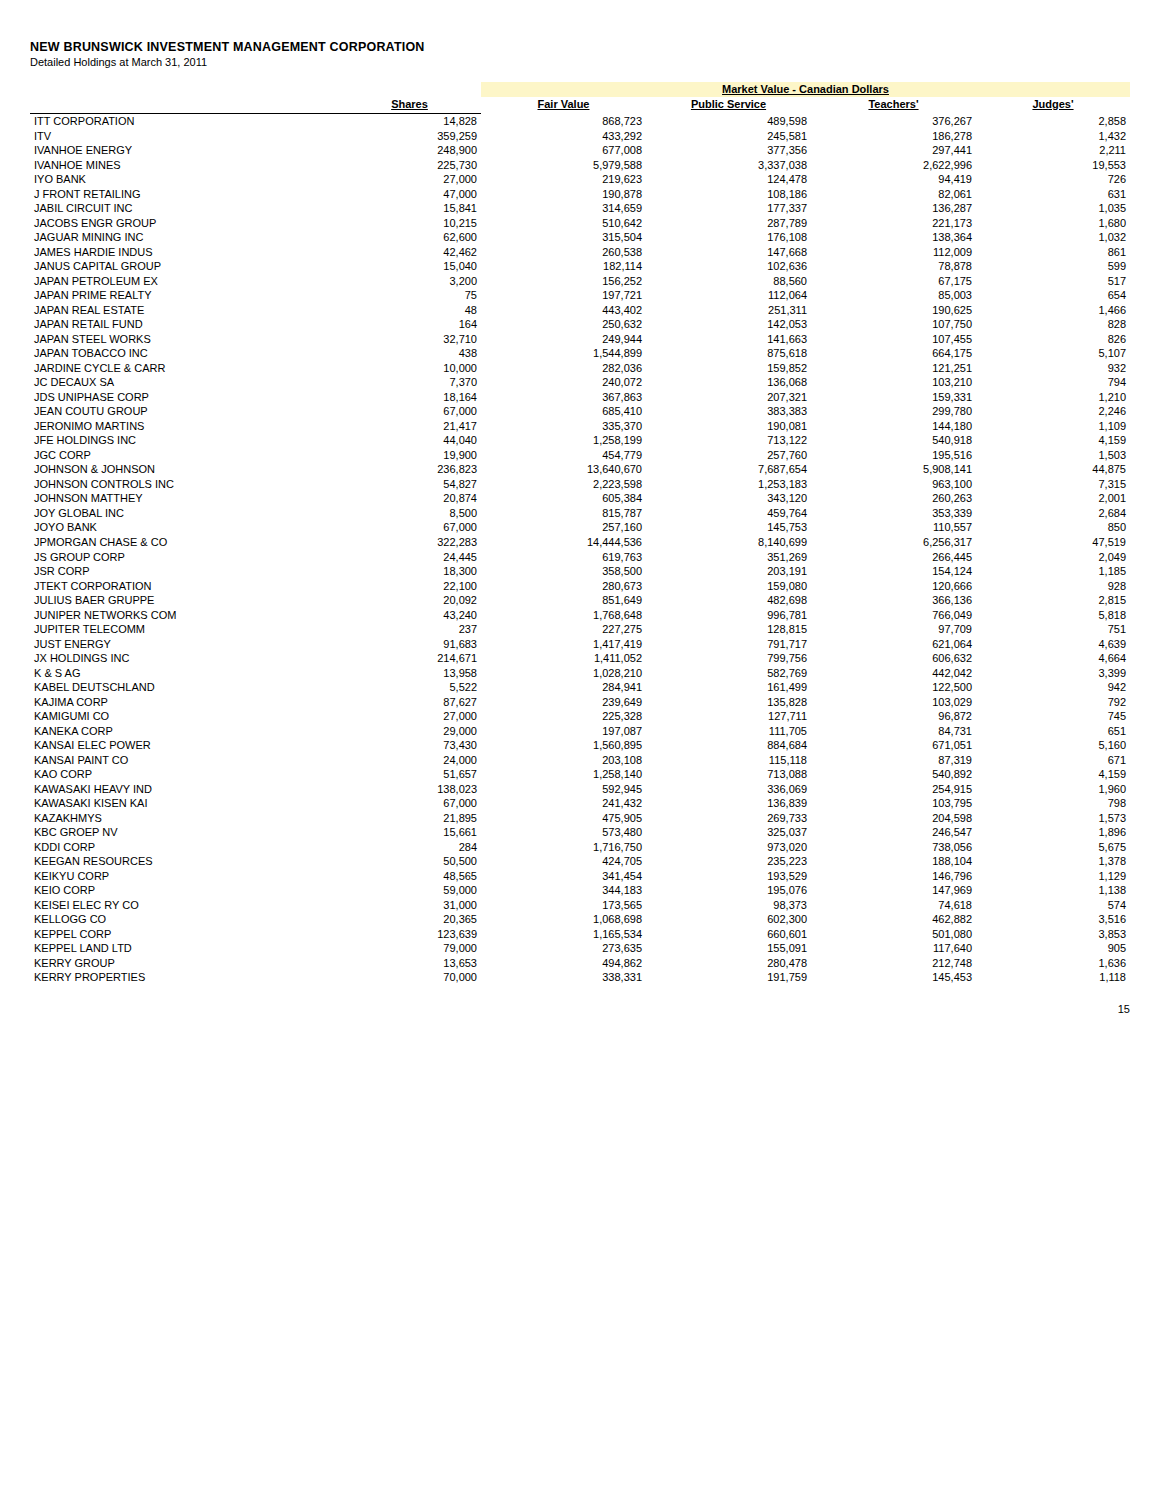NEW BRUNSWICK INVESTMENT MANAGEMENT CORPORATION
Detailed Holdings at March 31, 2011
| | | Market Value - Canadian Dollars |
| --- | --- | --- |
| | Shares | Fair Value | Public Service | Teachers' | Judges' |
| ITT CORPORATION | 14,828 | 868,723 | 489,598 | 376,267 | 2,858 |
| ITV | 359,259 | 433,292 | 245,581 | 186,278 | 1,432 |
| IVANHOE ENERGY | 248,900 | 677,008 | 377,356 | 297,441 | 2,211 |
| IVANHOE MINES | 225,730 | 5,979,588 | 3,337,038 | 2,622,996 | 19,553 |
| IYO BANK | 27,000 | 219,623 | 124,478 | 94,419 | 726 |
| J FRONT RETAILING | 47,000 | 190,878 | 108,186 | 82,061 | 631 |
| JABIL CIRCUIT INC | 15,841 | 314,659 | 177,337 | 136,287 | 1,035 |
| JACOBS ENGR GROUP | 10,215 | 510,642 | 287,789 | 221,173 | 1,680 |
| JAGUAR MINING INC | 62,600 | 315,504 | 176,108 | 138,364 | 1,032 |
| JAMES HARDIE INDUS | 42,462 | 260,538 | 147,668 | 112,009 | 861 |
| JANUS CAPITAL GROUP | 15,040 | 182,114 | 102,636 | 78,878 | 599 |
| JAPAN PETROLEUM EX | 3,200 | 156,252 | 88,560 | 67,175 | 517 |
| JAPAN PRIME REALTY | 75 | 197,721 | 112,064 | 85,003 | 654 |
| JAPAN REAL ESTATE | 48 | 443,402 | 251,311 | 190,625 | 1,466 |
| JAPAN RETAIL FUND | 164 | 250,632 | 142,053 | 107,750 | 828 |
| JAPAN STEEL WORKS | 32,710 | 249,944 | 141,663 | 107,455 | 826 |
| JAPAN TOBACCO INC | 438 | 1,544,899 | 875,618 | 664,175 | 5,107 |
| JARDINE CYCLE & CARR | 10,000 | 282,036 | 159,852 | 121,251 | 932 |
| JC DECAUX SA | 7,370 | 240,072 | 136,068 | 103,210 | 794 |
| JDS UNIPHASE CORP | 18,164 | 367,863 | 207,321 | 159,331 | 1,210 |
| JEAN COUTU GROUP | 67,000 | 685,410 | 383,383 | 299,780 | 2,246 |
| JERONIMO MARTINS | 21,417 | 335,370 | 190,081 | 144,180 | 1,109 |
| JFE HOLDINGS INC | 44,040 | 1,258,199 | 713,122 | 540,918 | 4,159 |
| JGC CORP | 19,900 | 454,779 | 257,760 | 195,516 | 1,503 |
| JOHNSON & JOHNSON | 236,823 | 13,640,670 | 7,687,654 | 5,908,141 | 44,875 |
| JOHNSON CONTROLS INC | 54,827 | 2,223,598 | 1,253,183 | 963,100 | 7,315 |
| JOHNSON MATTHEY | 20,874 | 605,384 | 343,120 | 260,263 | 2,001 |
| JOY GLOBAL INC | 8,500 | 815,787 | 459,764 | 353,339 | 2,684 |
| JOYO BANK | 67,000 | 257,160 | 145,753 | 110,557 | 850 |
| JPMORGAN CHASE & CO | 322,283 | 14,444,536 | 8,140,699 | 6,256,317 | 47,519 |
| JS GROUP CORP | 24,445 | 619,763 | 351,269 | 266,445 | 2,049 |
| JSR CORP | 18,300 | 358,500 | 203,191 | 154,124 | 1,185 |
| JTEKT CORPORATION | 22,100 | 280,673 | 159,080 | 120,666 | 928 |
| JULIUS BAER GRUPPE | 20,092 | 851,649 | 482,698 | 366,136 | 2,815 |
| JUNIPER NETWORKS COM | 43,240 | 1,768,648 | 996,781 | 766,049 | 5,818 |
| JUPITER TELECOMM | 237 | 227,275 | 128,815 | 97,709 | 751 |
| JUST ENERGY | 91,683 | 1,417,419 | 791,717 | 621,064 | 4,639 |
| JX HOLDINGS INC | 214,671 | 1,411,052 | 799,756 | 606,632 | 4,664 |
| K & S AG | 13,958 | 1,028,210 | 582,769 | 442,042 | 3,399 |
| KABEL DEUTSCHLAND | 5,522 | 284,941 | 161,499 | 122,500 | 942 |
| KAJIMA CORP | 87,627 | 239,649 | 135,828 | 103,029 | 792 |
| KAMIGUMI CO | 27,000 | 225,328 | 127,711 | 96,872 | 745 |
| KANEKA CORP | 29,000 | 197,087 | 111,705 | 84,731 | 651 |
| KANSAI ELEC POWER | 73,430 | 1,560,895 | 884,684 | 671,051 | 5,160 |
| KANSAI PAINT CO | 24,000 | 203,108 | 115,118 | 87,319 | 671 |
| KAO CORP | 51,657 | 1,258,140 | 713,088 | 540,892 | 4,159 |
| KAWASAKI HEAVY IND | 138,023 | 592,945 | 336,069 | 254,915 | 1,960 |
| KAWASAKI KISEN KAI | 67,000 | 241,432 | 136,839 | 103,795 | 798 |
| KAZAKHMYS | 21,895 | 475,905 | 269,733 | 204,598 | 1,573 |
| KBC GROEP NV | 15,661 | 573,480 | 325,037 | 246,547 | 1,896 |
| KDDI CORP | 284 | 1,716,750 | 973,020 | 738,056 | 5,675 |
| KEEGAN RESOURCES | 50,500 | 424,705 | 235,223 | 188,104 | 1,378 |
| KEIKYU CORP | 48,565 | 341,454 | 193,529 | 146,796 | 1,129 |
| KEIO CORP | 59,000 | 344,183 | 195,076 | 147,969 | 1,138 |
| KEISEI ELEC RY CO | 31,000 | 173,565 | 98,373 | 74,618 | 574 |
| KELLOGG CO | 20,365 | 1,068,698 | 602,300 | 462,882 | 3,516 |
| KEPPEL CORP | 123,639 | 1,165,534 | 660,601 | 501,080 | 3,853 |
| KEPPEL LAND LTD | 79,000 | 273,635 | 155,091 | 117,640 | 905 |
| KERRY GROUP | 13,653 | 494,862 | 280,478 | 212,748 | 1,636 |
| KERRY PROPERTIES | 70,000 | 338,331 | 191,759 | 145,453 | 1,118 |
15